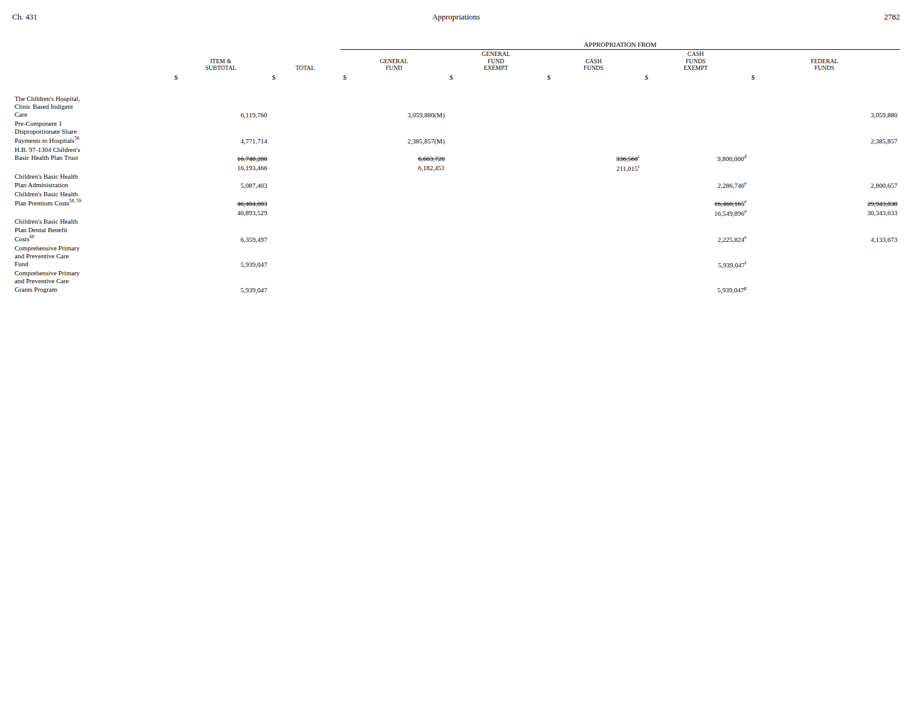Ch. 431
Appropriations
2782
| | | | APPROPRIATION FROM |
| | ITEM & SUBTOTAL | TOTAL | GENERAL FUND | GENERAL FUND EXEMPT | CASH FUNDS | CASH FUNDS EXEMPT | FEDERAL FUNDS |
| | $ | $ | $ | $ | $ | $ | $ |
| The Children's Hospital, Clinic Based Indigent Care | 6,119,760 | | 3,059,880(M) | | | | | 3,059,880 |
| Pre-Component 1 Disproportionate Share Payments to Hospitals 56 | 4,771,714 | | 2,385,857(M) | | | | | 2,385,857 |
| H.B. 97-1304 Children's Basic Health Plan Trust | 16,740,280 | | 6,603,720 | | 336,560 c | 9,800,000 d | | |
| | 16,193,466 | | 6,182,451 | | 211,015 c | | | |
| Children's Basic Health Plan Administration | 5,087,403 | | | | | 2,286,746 e | | 2,800,657 |
| Children's Basic Health Plan Premium Costs 58, 59 | 46,404,003 | | | | | 16,460,165 e | | 29,943,838 |
| | 46,893,529 | | | | | 16,549,896 e | | 30,343,633 |
| Children's Basic Health Plan Dental Benefit Costs 60 | 6,359,497 | | | | | 2,225,824 e | | 4,133,673 |
| Comprehensive Primary and Preventive Care Fund | 5,939,047 | | | | | 5,939,047 f | | |
| Comprehensive Primary and Preventive Care Grants Program | 5,939,047 | | | | | 5,939,047 g | | |